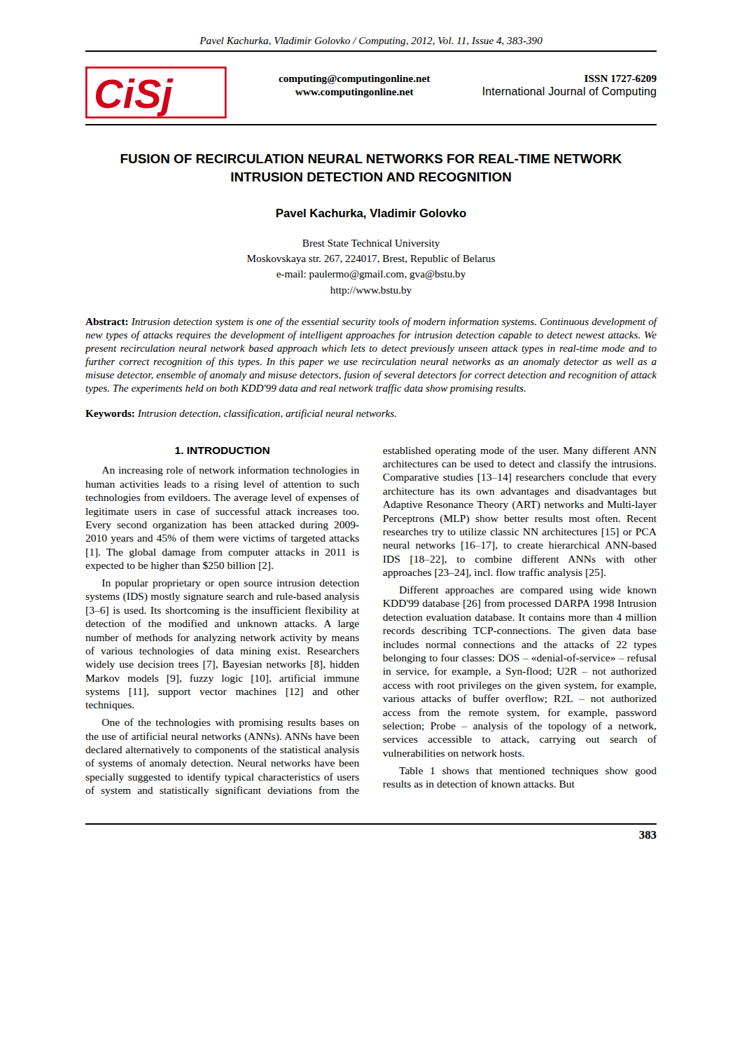Pavel Kachurka, Vladimir Golovko / Computing, 2012, Vol. 11, Issue 4, 383-390
CiSj
computing@computingonline.net
www.computingonline.net
ISSN 1727-6209
International Journal of Computing
Fusion of Recirculation Neural Networks for Real-Time Network Intrusion Detection and Recognition
Pavel Kachurka, Vladimir Golovko
Brest State Technical University
Moskovskaya str. 267, 224017, Brest, Republic of Belarus
e-mail: paulermo@gmail.com, gva@bstu.by
http://www.bstu.by
Abstract: Intrusion detection system is one of the essential security tools of modern information systems. Continuous development of new types of attacks requires the development of intelligent approaches for intrusion detection capable to detect newest attacks. We present recirculation neural network based approach which lets to detect previously unseen attack types in real-time mode and to further correct recognition of this types. In this paper we use recirculation neural networks as an anomaly detector as well as a misuse detector, ensemble of anomaly and misuse detectors, fusion of several detectors for correct detection and recognition of attack types. The experiments held on both KDD'99 data and real network traffic data show promising results.
Keywords: Intrusion detection, classification, artificial neural networks.
1. INTRODUCTION
An increasing role of network information technologies in human activities leads to a rising level of attention to such technologies from evildoers. The average level of expenses of legitimate users in case of successful attack increases too. Every second organization has been attacked during 2009-2010 years and 45% of them were victims of targeted attacks [1]. The global damage from computer attacks in 2011 is expected to be higher than $250 billion [2].
In popular proprietary or open source intrusion detection systems (IDS) mostly signature search and rule-based analysis [3–6] is used. Its shortcoming is the insufficient flexibility at detection of the modified and unknown attacks. A large number of methods for analyzing network activity by means of various technologies of data mining exist. Researchers widely use decision trees [7], Bayesian networks [8], hidden Markov models [9], fuzzy logic [10], artificial immune systems [11], support vector machines [12] and other techniques.
One of the technologies with promising results bases on the use of artificial neural networks (ANNs). ANNs have been declared alternatively to components of the statistical analysis of systems of anomaly detection. Neural networks have been specially suggested to identify typical characteristics of users of system and statistically significant deviations from the established operating mode of the user. Many different ANN architectures can be used to detect and classify the intrusions. Comparative studies [13–14] researchers conclude that every architecture has its own advantages and disadvantages but Adaptive Resonance Theory (ART) networks and Multi-layer Perceptrons (MLP) show better results most often. Recent researches try to utilize classic NN architectures [15] or PCA neural networks [16–17], to create hierarchical ANN-based IDS [18–22], to combine different ANNs with other approaches [23–24], incl. flow traffic analysis [25].
Different approaches are compared using wide known KDD'99 database [26] from processed DARPA 1998 Intrusion detection evaluation database. It contains more than 4 million records describing TCP-connections. The given data base includes normal connections and the attacks of 22 types belonging to four classes: DOS – «denial-of-service» – refusal in service, for example, a Syn-flood; U2R – not authorized access with root privileges on the given system, for example, various attacks of buffer overflow; R2L – not authorized access from the remote system, for example, password selection; Probe – analysis of the topology of a network, services accessible to attack, carrying out search of vulnerabilities on network hosts.
Table 1 shows that mentioned techniques show good results as in detection of known attacks. But
383